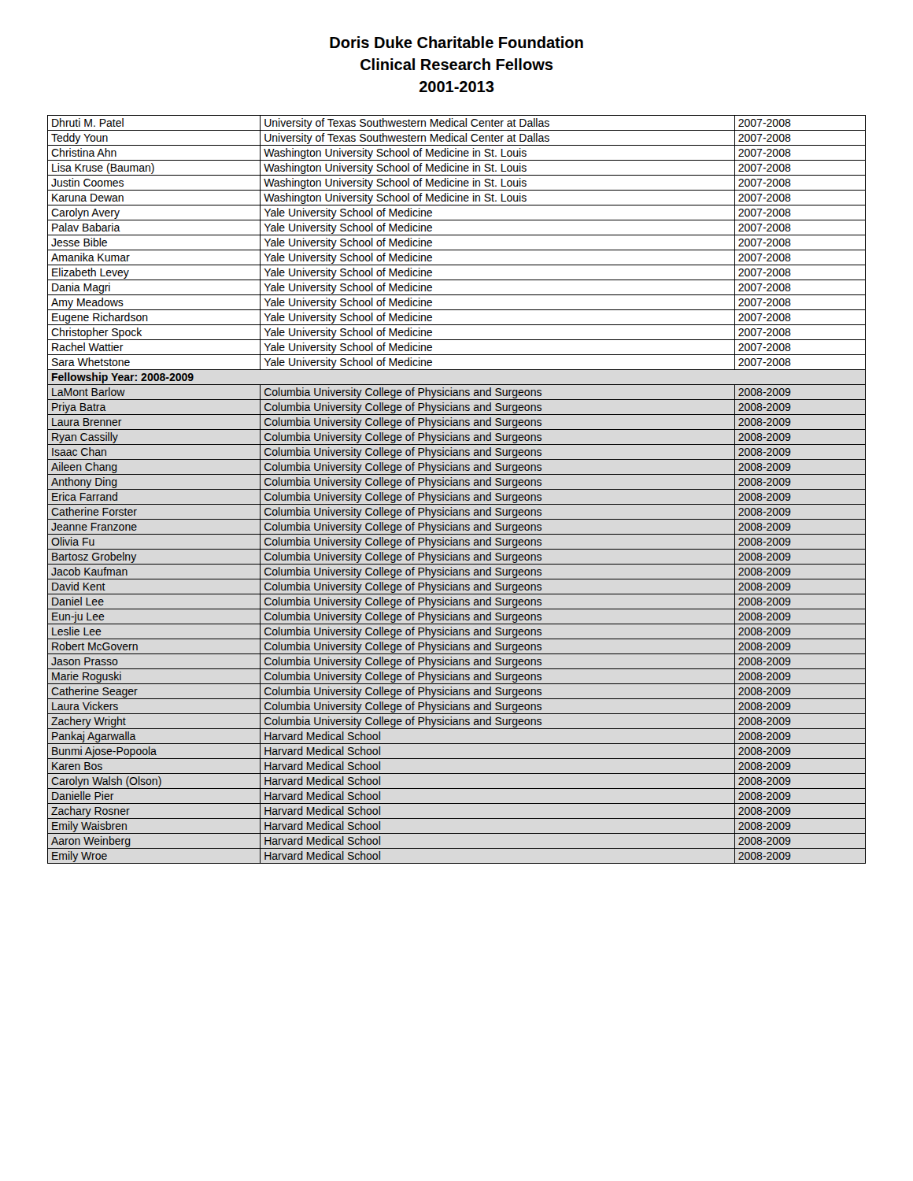Doris Duke Charitable Foundation
Clinical Research Fellows
2001-2013
| Dhruti M. Patel | University of Texas Southwestern Medical Center at Dallas | 2007-2008 |
| Teddy Youn | University of Texas Southwestern Medical Center at Dallas | 2007-2008 |
| Christina Ahn | Washington University School of Medicine in St. Louis | 2007-2008 |
| Lisa Kruse (Bauman) | Washington University School of Medicine in St. Louis | 2007-2008 |
| Justin Coomes | Washington University School of Medicine in St. Louis | 2007-2008 |
| Karuna Dewan | Washington University School of Medicine in St. Louis | 2007-2008 |
| Carolyn Avery | Yale University School of Medicine | 2007-2008 |
| Palav Babaria | Yale University School of Medicine | 2007-2008 |
| Jesse Bible | Yale University School of Medicine | 2007-2008 |
| Amanika Kumar | Yale University School of Medicine | 2007-2008 |
| Elizabeth Levey | Yale University School of Medicine | 2007-2008 |
| Dania Magri | Yale University School of Medicine | 2007-2008 |
| Amy Meadows | Yale University School of Medicine | 2007-2008 |
| Eugene Richardson | Yale University School of Medicine | 2007-2008 |
| Christopher Spock | Yale University School of Medicine | 2007-2008 |
| Rachel Wattier | Yale University School of Medicine | 2007-2008 |
| Sara Whetstone | Yale University School of Medicine | 2007-2008 |
| Fellowship Year: 2008-2009 |
| LaMont Barlow | Columbia University College of Physicians and Surgeons | 2008-2009 |
| Priya Batra | Columbia University College of Physicians and Surgeons | 2008-2009 |
| Laura Brenner | Columbia University College of Physicians and Surgeons | 2008-2009 |
| Ryan Cassilly | Columbia University College of Physicians and Surgeons | 2008-2009 |
| Isaac Chan | Columbia University College of Physicians and Surgeons | 2008-2009 |
| Aileen Chang | Columbia University College of Physicians and Surgeons | 2008-2009 |
| Anthony Ding | Columbia University College of Physicians and Surgeons | 2008-2009 |
| Erica Farrand | Columbia University College of Physicians and Surgeons | 2008-2009 |
| Catherine Forster | Columbia University College of Physicians and Surgeons | 2008-2009 |
| Jeanne Franzone | Columbia University College of Physicians and Surgeons | 2008-2009 |
| Olivia Fu | Columbia University College of Physicians and Surgeons | 2008-2009 |
| Bartosz Grobelny | Columbia University College of Physicians and Surgeons | 2008-2009 |
| Jacob Kaufman | Columbia University College of Physicians and Surgeons | 2008-2009 |
| David Kent | Columbia University College of Physicians and Surgeons | 2008-2009 |
| Daniel Lee | Columbia University College of Physicians and Surgeons | 2008-2009 |
| Eun-ju Lee | Columbia University College of Physicians and Surgeons | 2008-2009 |
| Leslie Lee | Columbia University College of Physicians and Surgeons | 2008-2009 |
| Robert McGovern | Columbia University College of Physicians and Surgeons | 2008-2009 |
| Jason Prasso | Columbia University College of Physicians and Surgeons | 2008-2009 |
| Marie Roguski | Columbia University College of Physicians and Surgeons | 2008-2009 |
| Catherine Seager | Columbia University College of Physicians and Surgeons | 2008-2009 |
| Laura Vickers | Columbia University College of Physicians and Surgeons | 2008-2009 |
| Zachery Wright | Columbia University College of Physicians and Surgeons | 2008-2009 |
| Pankaj Agarwalla | Harvard Medical School | 2008-2009 |
| Bunmi Ajose-Popoola | Harvard Medical School | 2008-2009 |
| Karen Bos | Harvard Medical School | 2008-2009 |
| Carolyn Walsh (Olson) | Harvard Medical School | 2008-2009 |
| Danielle Pier | Harvard Medical School | 2008-2009 |
| Zachary Rosner | Harvard Medical School | 2008-2009 |
| Emily Waisbren | Harvard Medical School | 2008-2009 |
| Aaron Weinberg | Harvard Medical School | 2008-2009 |
| Emily Wroe | Harvard Medical School | 2008-2009 |